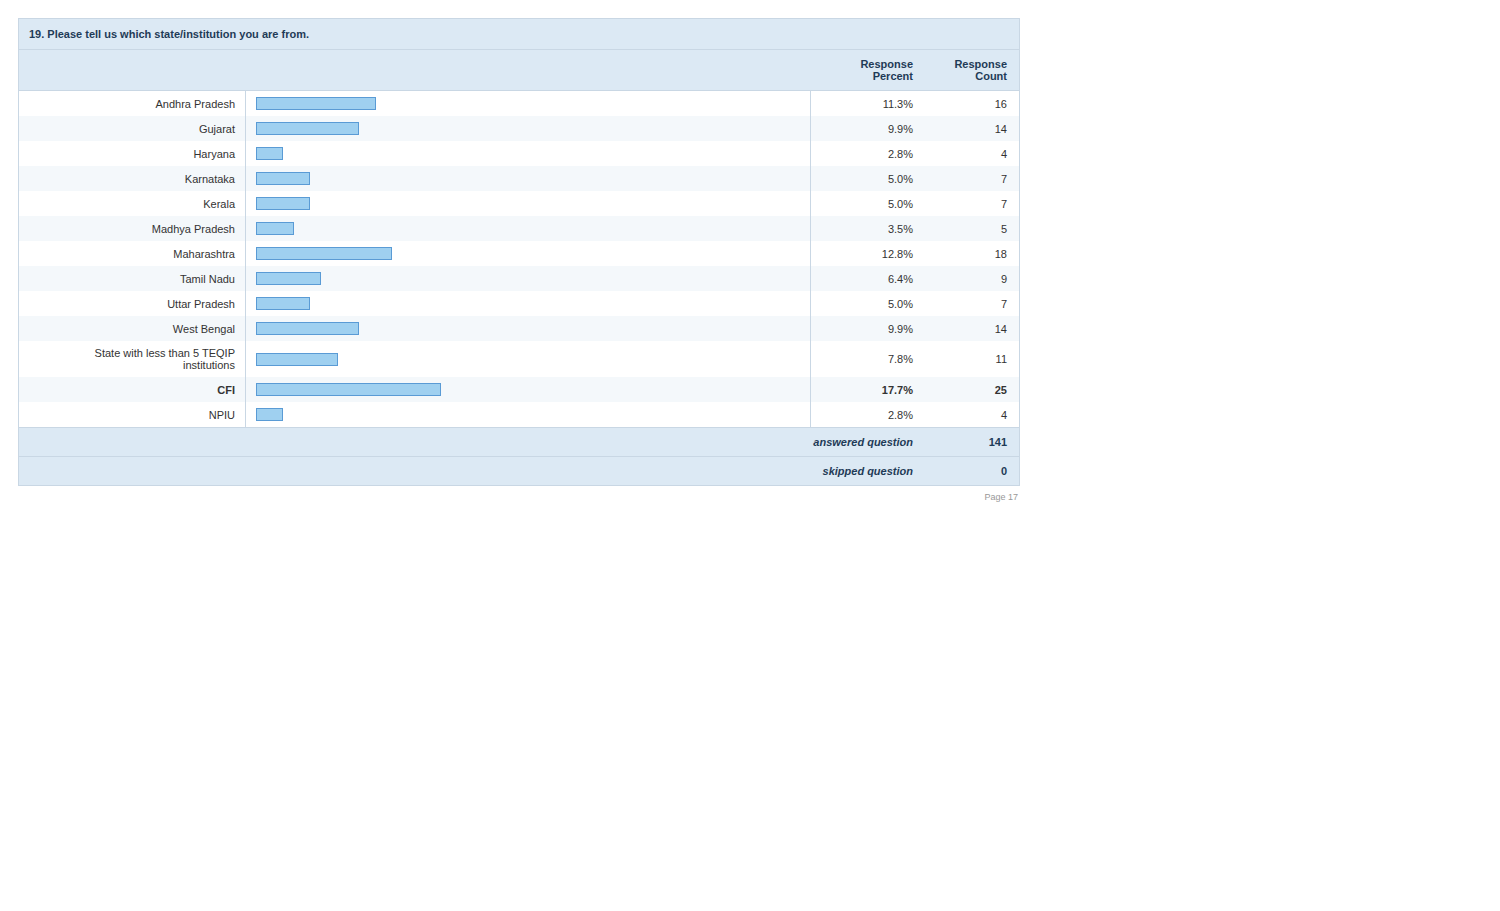19. Please tell us which state/institution you are from.
| | | Response Percent | Response Count |
| --- | --- | --- | --- |
| Andhra Pradesh | | 11.3% | 16 |
| Gujarat | | 9.9% | 14 |
| Haryana | | 2.8% | 4 |
| Karnataka | | 5.0% | 7 |
| Kerala | | 5.0% | 7 |
| Madhya Pradesh | | 3.5% | 5 |
| Maharashtra | | 12.8% | 18 |
| Tamil Nadu | | 6.4% | 9 |
| Uttar Pradesh | | 5.0% | 7 |
| West Bengal | | 9.9% | 14 |
| State with less than 5 TEQIP institutions | | 7.8% | 11 |
| CFI | | 17.7% | 25 |
| NPIU | | 2.8% | 4 |
| answered question | 141 |
| skipped question | 0 |
Page 17